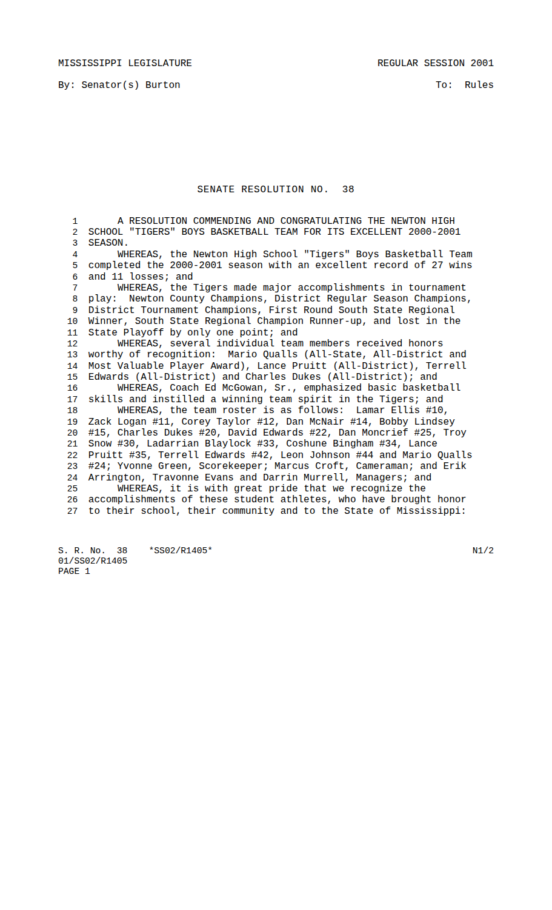MISSISSIPPI LEGISLATURE
REGULAR SESSION 2001
By: Senator(s) Burton
To: Rules
SENATE RESOLUTION NO. 38
1 A RESOLUTION COMMENDING AND CONGRATULATING THE NEWTON HIGH
2 SCHOOL "TIGERS" BOYS BASKETBALL TEAM FOR ITS EXCELLENT 2000-2001
3 SEASON.
4 WHEREAS, the Newton High School "Tigers" Boys Basketball Team
5 completed the 2000-2001 season with an excellent record of 27 wins
6 and 11 losses; and
7 WHEREAS, the Tigers made major accomplishments in tournament
8 play: Newton County Champions, District Regular Season Champions,
9 District Tournament Champions, First Round South State Regional
10 Winner, South State Regional Champion Runner-up, and lost in the
11 State Playoff by only one point; and
12 WHEREAS, several individual team members received honors
13 worthy of recognition: Mario Qualls (All-State, All-District and
14 Most Valuable Player Award), Lance Pruitt (All-District), Terrell
15 Edwards (All-District) and Charles Dukes (All-District); and
16 WHEREAS, Coach Ed McGowan, Sr., emphasized basic basketball
17 skills and instilled a winning team spirit in the Tigers; and
18 WHEREAS, the team roster is as follows: Lamar Ellis #10,
19 Zack Logan #11, Corey Taylor #12, Dan McNair #14, Bobby Lindsey
20#15, Charles Dukes #20, David Edwards #22, Dan Moncrief #25, Troy
21 Snow #30, Ladarrian Blaylock #33, Coshune Bingham #34, Lance
22 Pruitt #35, Terrell Edwards #42, Leon Johnson #44 and Mario Qualls
23#24; Yvonne Green, Scorekeeper; Marcus Croft, Cameraman; and Erik
24 Arrington, Travonne Evans and Darrin Murrell, Managers; and
25 WHEREAS, it is with great pride that we recognize the
26 accomplishments of these student athletes, who have brought honor
27 to their school, their community and to the State of Mississippi:
S. R. No. 38 *SS02/R1405*
N1/2
01/SS02/R1405
PAGE 1